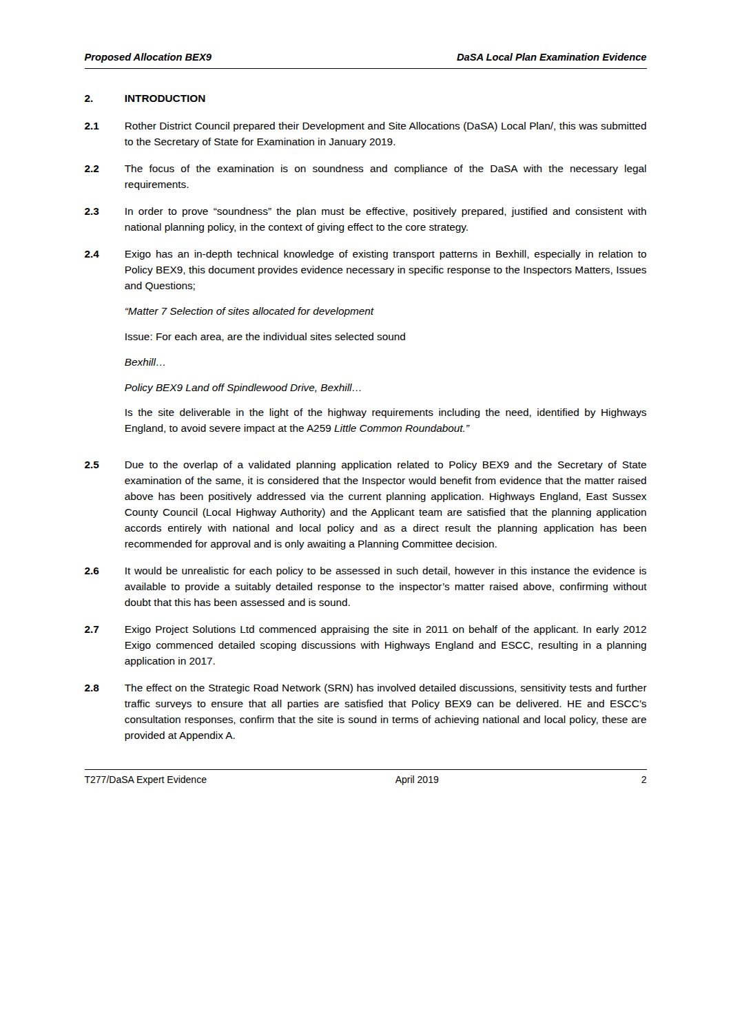Proposed Allocation BEX9 DaSA Local Plan Examination Evidence
2. INTRODUCTION
2.1 Rother District Council prepared their Development and Site Allocations (DaSA) Local Plan/, this was submitted to the Secretary of State for Examination in January 2019.
2.2 The focus of the examination is on soundness and compliance of the DaSA with the necessary legal requirements.
2.3 In order to prove “soundness” the plan must be effective, positively prepared, justified and consistent with national planning policy, in the context of giving effect to the core strategy.
2.4 Exigo has an in-depth technical knowledge of existing transport patterns in Bexhill, especially in relation to Policy BEX9, this document provides evidence necessary in specific response to the Inspectors Matters, Issues and Questions;
“Matter 7 Selection of sites allocated for development
Issue: For each area, are the individual sites selected sound
Bexhill…
Policy BEX9 Land off Spindlewood Drive, Bexhill…
Is the site deliverable in the light of the highway requirements including the need, identified by Highways England, to avoid severe impact at the A259 Little Common Roundabout.”
2.5 Due to the overlap of a validated planning application related to Policy BEX9 and the Secretary of State examination of the same, it is considered that the Inspector would benefit from evidence that the matter raised above has been positively addressed via the current planning application. Highways England, East Sussex County Council (Local Highway Authority) and the Applicant team are satisfied that the planning application accords entirely with national and local policy and as a direct result the planning application has been recommended for approval and is only awaiting a Planning Committee decision.
2.6 It would be unrealistic for each policy to be assessed in such detail, however in this instance the evidence is available to provide a suitably detailed response to the inspector’s matter raised above, confirming without doubt that this has been assessed and is sound.
2.7 Exigo Project Solutions Ltd commenced appraising the site in 2011 on behalf of the applicant. In early 2012 Exigo commenced detailed scoping discussions with Highways England and ESCC, resulting in a planning application in 2017.
2.8 The effect on the Strategic Road Network (SRN) has involved detailed discussions, sensitivity tests and further traffic surveys to ensure that all parties are satisfied that Policy BEX9 can be delivered. HE and ESCC’s consultation responses, confirm that the site is sound in terms of achieving national and local policy, these are provided at Appendix A.
T277/DaSA Expert Evidence April 2019 2